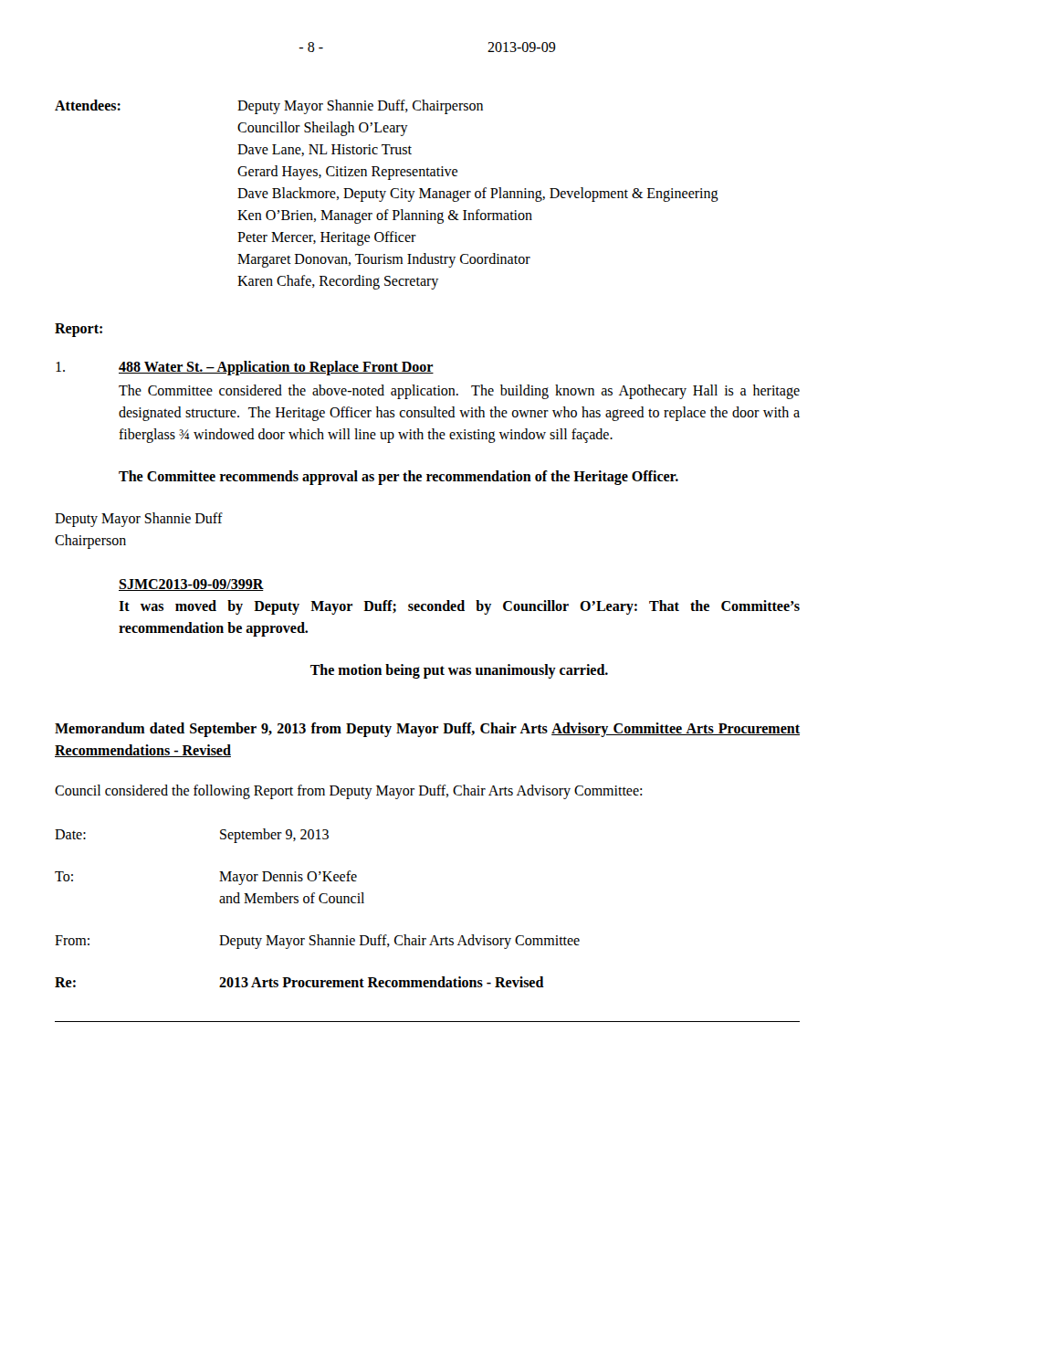- 8 - 2013-09-09
Attendees:
Deputy Mayor Shannie Duff, Chairperson
Councillor Sheilagh O’Leary
Dave Lane, NL Historic Trust
Gerard Hayes, Citizen Representative
Dave Blackmore, Deputy City Manager of Planning, Development & Engineering
Ken O’Brien, Manager of Planning & Information
Peter Mercer, Heritage Officer
Margaret Donovan, Tourism Industry Coordinator
Karen Chafe, Recording Secretary
Report:
1.
488 Water St. – Application to Replace Front Door
The Committee considered the above-noted application. The building known as Apothecary Hall is a heritage designated structure. The Heritage Officer has consulted with the owner who has agreed to replace the door with a fiberglass ¾ windowed door which will line up with the existing window sill façade.
The Committee recommends approval as per the recommendation of the Heritage Officer.
Deputy Mayor Shannie Duff
Chairperson
SJMC2013-09-09/399R
It was moved by Deputy Mayor Duff; seconded by Councillor O’Leary: That the Committee’s recommendation be approved.
The motion being put was unanimously carried.
Memorandum dated September 9, 2013 from Deputy Mayor Duff, Chair Arts Advisory Committee Arts Procurement Recommendations - Revised
Council considered the following Report from Deputy Mayor Duff, Chair Arts Advisory Committee:
Date:
September 9, 2013
To:
Mayor Dennis O’Keefe
and Members of Council
From:
Deputy Mayor Shannie Duff, Chair Arts Advisory Committee
Re:
2013 Arts Procurement Recommendations - Revised